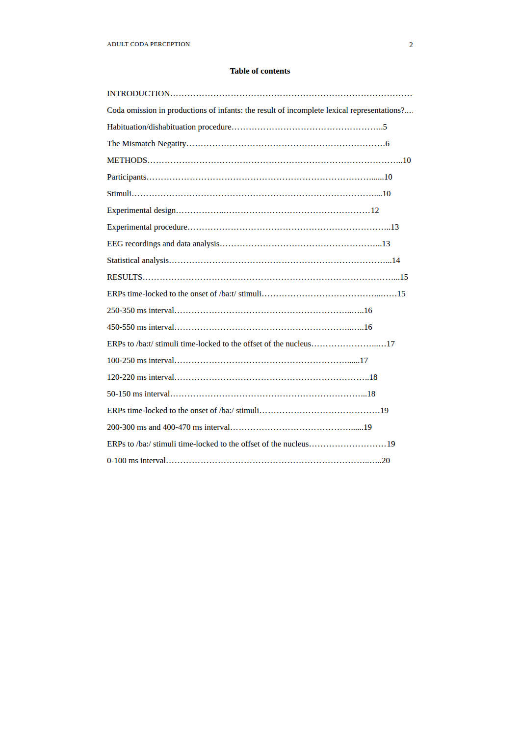ADULT CODA PERCEPTION
2
Table of contents
INTRODUCTION…………………………………………………………………………4
Coda omission in productions of infants: the result of incomplete lexical representations?..…………………………………………………………………..4
Habituation/dishabituation procedure……………………………………………..5
The Mismatch Negatity……………………………………………………………6
METHODS……………………………………………………………………………..10
Participants……………………………………………………………………......10
Stimuli…………………………………………………………………………....10
Experimental design……………..……………………………………………12
Experimental procedure……………………………………………………………..13
EEG recordings and data analysis………………………………………………...13
Statistical analysis…………………………………………………………………...14
RESULTS……………………………………………………………………………...15
ERPs time-locked to the onset of /ba:t/ stimuli…………………………………...……15
250-350 ms interval……………………………………………………..…..16
450-550 ms interval……………………………………………………..…..16
ERPs to /ba:t/ stimuli time-locked to the offset of the nucleus…………………...…17
100-250 ms interval……………………………………………………......17
120-220 ms interval…………………………………………………………..18
50-150 ms interval…………………………………………………………...18
ERPs time-locked to the onset of /ba:/ stimuli……………………………………19
200-300 ms and 400-470 ms interval……………………………………......19
ERPs to /ba:/ stimuli time-locked to the offset of the nucleus………………………19
0-100 ms interval……………………………………………………………..…..20